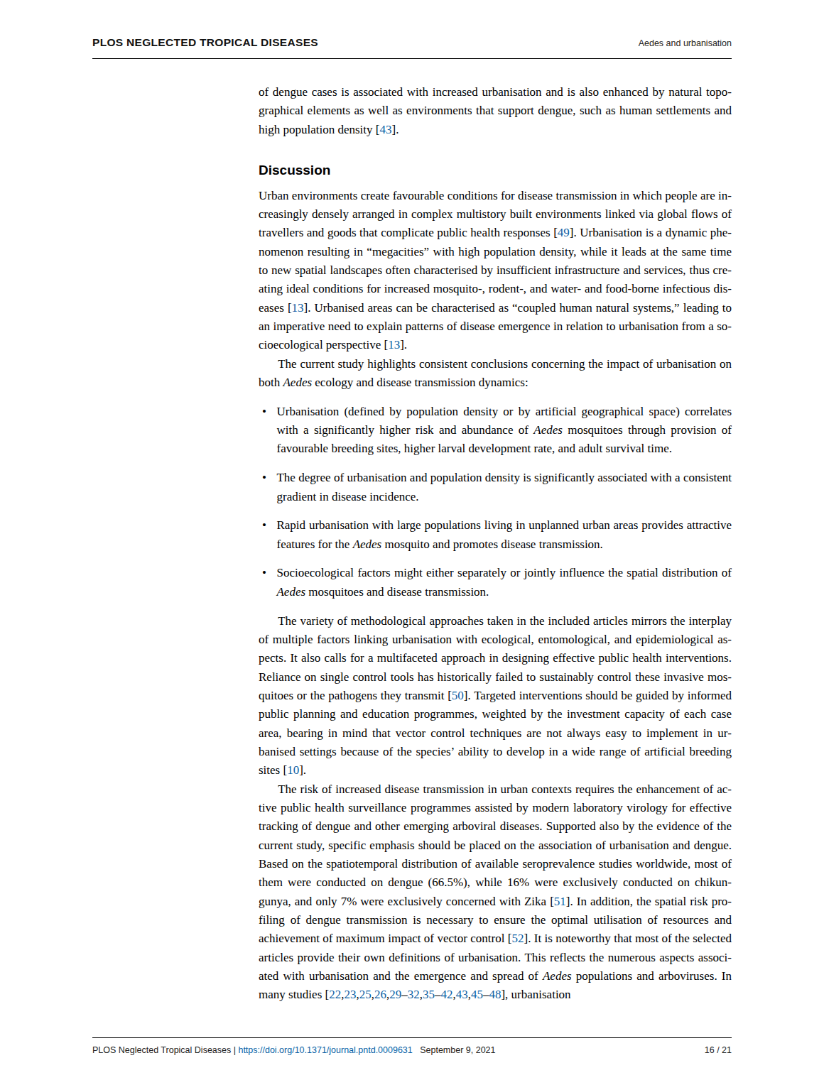PLOS Neglected Tropical Diseases
Aedes and urbanisation
of dengue cases is associated with increased urbanisation and is also enhanced by natural topographical elements as well as environments that support dengue, such as human settlements and high population density [43].
Discussion
Urban environments create favourable conditions for disease transmission in which people are increasingly densely arranged in complex multistory built environments linked via global flows of travellers and goods that complicate public health responses [49]. Urbanisation is a dynamic phenomenon resulting in “megacities” with high population density, while it leads at the same time to new spatial landscapes often characterised by insufficient infrastructure and services, thus creating ideal conditions for increased mosquito-, rodent-, and water- and food-borne infectious diseases [13]. Urbanised areas can be characterised as “coupled human natural systems,” leading to an imperative need to explain patterns of disease emergence in relation to urbanisation from a socioecological perspective [13].
The current study highlights consistent conclusions concerning the impact of urbanisation on both Aedes ecology and disease transmission dynamics:
Urbanisation (defined by population density or by artificial geographical space) correlates with a significantly higher risk and abundance of Aedes mosquitoes through provision of favourable breeding sites, higher larval development rate, and adult survival time.
The degree of urbanisation and population density is significantly associated with a consistent gradient in disease incidence.
Rapid urbanisation with large populations living in unplanned urban areas provides attractive features for the Aedes mosquito and promotes disease transmission.
Socioecological factors might either separately or jointly influence the spatial distribution of Aedes mosquitoes and disease transmission.
The variety of methodological approaches taken in the included articles mirrors the interplay of multiple factors linking urbanisation with ecological, entomological, and epidemiological aspects. It also calls for a multifaceted approach in designing effective public health interventions. Reliance on single control tools has historically failed to sustainably control these invasive mosquitoes or the pathogens they transmit [50]. Targeted interventions should be guided by informed public planning and education programmes, weighted by the investment capacity of each case area, bearing in mind that vector control techniques are not always easy to implement in urbanised settings because of the species’ ability to develop in a wide range of artificial breeding sites [10].
The risk of increased disease transmission in urban contexts requires the enhancement of active public health surveillance programmes assisted by modern laboratory virology for effective tracking of dengue and other emerging arboviral diseases. Supported also by the evidence of the current study, specific emphasis should be placed on the association of urbanisation and dengue. Based on the spatiotemporal distribution of available seroprevalence studies worldwide, most of them were conducted on dengue (66.5%), while 16% were exclusively conducted on chikungunya, and only 7% were exclusively concerned with Zika [51]. In addition, the spatial risk profiling of dengue transmission is necessary to ensure the optimal utilisation of resources and achievement of maximum impact of vector control [52]. It is noteworthy that most of the selected articles provide their own definitions of urbanisation. This reflects the numerous aspects associated with urbanisation and the emergence and spread of Aedes populations and arboviruses. In many studies [22,23,25,26,29–32,35–42,43,45–48], urbanisation
PLOS Neglected Tropical Diseases | https://doi.org/10.1371/journal.pntd.0009631 September 9, 2021
16 / 21